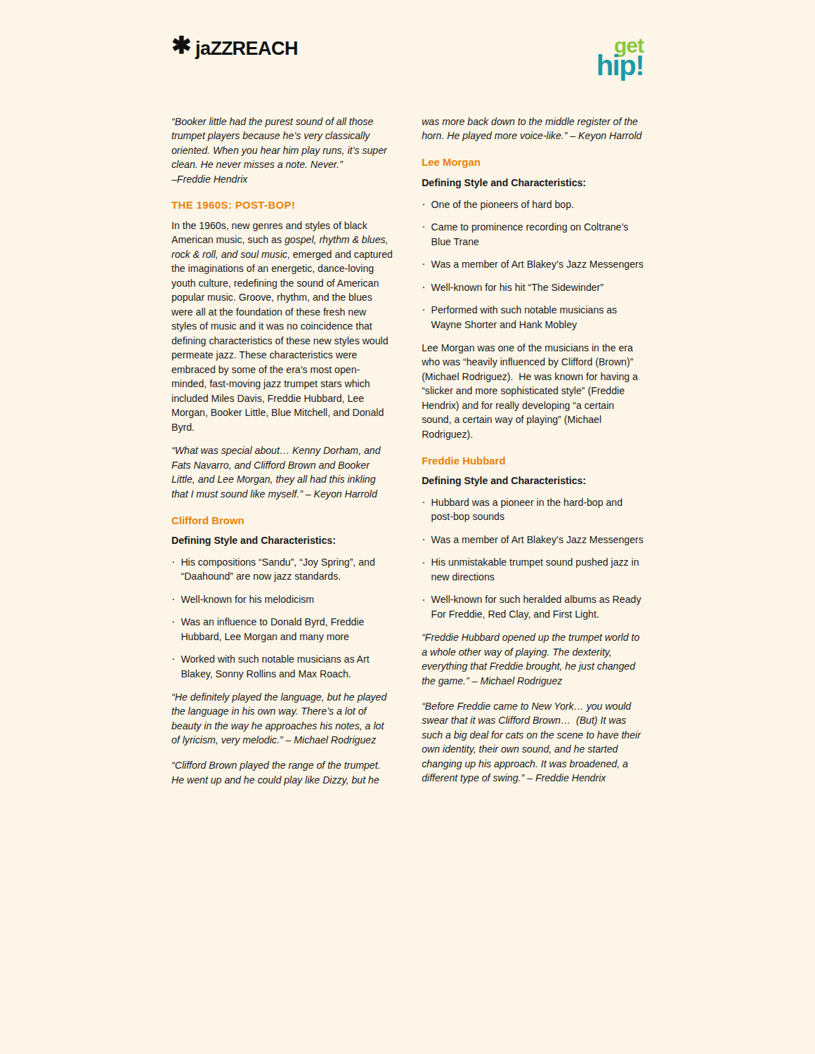✱ jaZZREACH
get hip!
“Booker little had the purest sound of all those trumpet players because he’s very classically oriented. When you hear him play runs, it’s super clean. He never misses a note. Never.”
–Freddie Hendrix
The 1960s: Post-Bop!
In the 1960s, new genres and styles of black American music, such as gospel, rhythm & blues, rock & roll, and soul music, emerged and captured the imaginations of an energetic, dance-loving youth culture, redefining the sound of American popular music. Groove, rhythm, and the blues were all at the foundation of these fresh new styles of music and it was no coincidence that defining characteristics of these new styles would permeate jazz. These characteristics were embraced by some of the era’s most open-minded, fast-moving jazz trumpet stars which included Miles Davis, Freddie Hubbard, Lee Morgan, Booker Little, Blue Mitchell, and Donald Byrd.
“What was special about… Kenny Dorham, and Fats Navarro, and Clifford Brown and Booker Little, and Lee Morgan, they all had this inkling that I must sound like myself.” – Keyon Harrold
Clifford Brown
Defining Style and Characteristics:
His compositions “Sandu”, “Joy Spring”, and “Daahound” are now jazz standards.
Well-known for his melodicism
Was an influence to Donald Byrd, Freddie Hubbard, Lee Morgan and many more
Worked with such notable musicians as Art Blakey, Sonny Rollins and Max Roach.
“He definitely played the language, but he played the language in his own way. There’s a lot of beauty in the way he approaches his notes, a lot of lyricism, very melodic.” – Michael Rodriguez
“Clifford Brown played the range of the trumpet. He went up and he could play like Dizzy, but he was more back down to the middle register of the horn. He played more voice-like.” – Keyon Harrold
Lee Morgan
Defining Style and Characteristics:
One of the pioneers of hard bop.
Came to prominence recording on Coltrane’s Blue Trane
Was a member of Art Blakey’s Jazz Messengers
Well-known for his hit “The Sidewinder”
Performed with such notable musicians as Wayne Shorter and Hank Mobley
Lee Morgan was one of the musicians in the era who was “heavily influenced by Clifford (Brown)” (Michael Rodriguez). He was known for having a “slicker and more sophisticated style” (Freddie Hendrix) and for really developing “a certain sound, a certain way of playing” (Michael Rodriguez).
Freddie Hubbard
Defining Style and Characteristics:
Hubbard was a pioneer in the hard-bop and post-bop sounds
Was a member of Art Blakey’s Jazz Messengers
His unmistakable trumpet sound pushed jazz in new directions
Well-known for such heralded albums as Ready For Freddie, Red Clay, and First Light.
“Freddie Hubbard opened up the trumpet world to a whole other way of playing. The dexterity, everything that Freddie brought, he just changed the game.” – Michael Rodriguez
“Before Freddie came to New York… you would swear that it was Clifford Brown… (But) It was such a big deal for cats on the scene to have their own identity, their own sound, and he started changing up his approach. It was broadened, a different type of swing.” – Freddie Hendrix